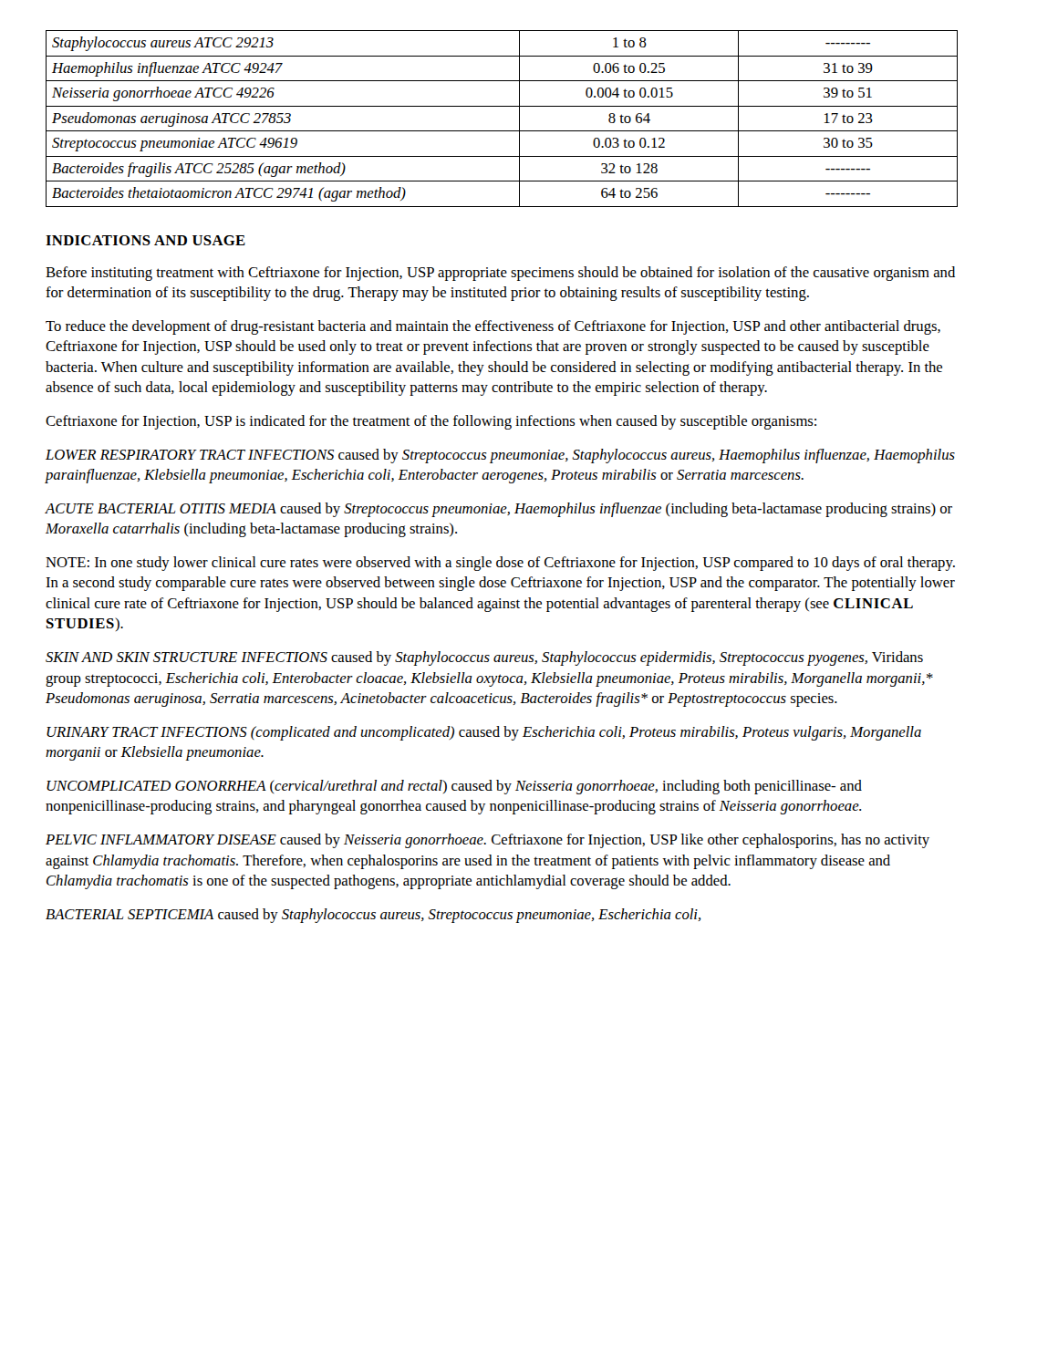| Staphylococcus aureus ATCC 29213 | 1 to 8 | --------- |
| Haemophilus influenzae ATCC 49247 | 0.06 to 0.25 | 31 to 39 |
| Neisseria gonorrhoeae ATCC 49226 | 0.004 to 0.015 | 39 to 51 |
| Pseudomonas aeruginosa ATCC 27853 | 8 to 64 | 17 to 23 |
| Streptococcus pneumoniae ATCC 49619 | 0.03 to 0.12 | 30 to 35 |
| Bacteroides fragilis ATCC 25285 (agar method) | 32 to 128 | --------- |
| Bacteroides thetaiotaomicron ATCC 29741 (agar method) | 64 to 256 | --------- |
INDICATIONS AND USAGE
Before instituting treatment with Ceftriaxone for Injection, USP appropriate specimens should be obtained for isolation of the causative organism and for determination of its susceptibility to the drug. Therapy may be instituted prior to obtaining results of susceptibility testing.
To reduce the development of drug-resistant bacteria and maintain the effectiveness of Ceftriaxone for Injection, USP and other antibacterial drugs, Ceftriaxone for Injection, USP should be used only to treat or prevent infections that are proven or strongly suspected to be caused by susceptible bacteria. When culture and susceptibility information are available, they should be considered in selecting or modifying antibacterial therapy. In the absence of such data, local epidemiology and susceptibility patterns may contribute to the empiric selection of therapy.
Ceftriaxone for Injection, USP is indicated for the treatment of the following infections when caused by susceptible organisms:
LOWER RESPIRATORY TRACT INFECTIONS caused by Streptococcus pneumoniae, Staphylococcus aureus, Haemophilus influenzae, Haemophilus parainfluenzae, Klebsiella pneumoniae, Escherichia coli, Enterobacter aerogenes, Proteus mirabilis or Serratia marcescens.
ACUTE BACTERIAL OTITIS MEDIA caused by Streptococcus pneumoniae, Haemophilus influenzae (including beta-lactamase producing strains) or Moraxella catarrhalis (including beta-lactamase producing strains).
NOTE: In one study lower clinical cure rates were observed with a single dose of Ceftriaxone for Injection, USP compared to 10 days of oral therapy. In a second study comparable cure rates were observed between single dose Ceftriaxone for Injection, USP and the comparator. The potentially lower clinical cure rate of Ceftriaxone for Injection, USP should be balanced against the potential advantages of parenteral therapy (see CLINICAL STUDIES).
SKIN AND SKIN STRUCTURE INFECTIONS caused by Staphylococcus aureus, Staphylococcus epidermidis, Streptococcus pyogenes, Viridans group streptococci, Escherichia coli, Enterobacter cloacae, Klebsiella oxytoca, Klebsiella pneumoniae, Proteus mirabilis, Morganella morganii,* Pseudomonas aeruginosa, Serratia marcescens, Acinetobacter calcoaceticus, Bacteroides fragilis* or Peptostreptococcus species.
URINARY TRACT INFECTIONS (complicated and uncomplicated) caused by Escherichia coli, Proteus mirabilis, Proteus vulgaris, Morganella morganii or Klebsiella pneumoniae.
UNCOMPLICATED GONORRHEA (cervical/urethral and rectal) caused by Neisseria gonorrhoeae, including both penicillinase- and nonpenicillinase-producing strains, and pharyngeal gonorrhea caused by nonpenicillinase-producing strains of Neisseria gonorrhoeae.
PELVIC INFLAMMATORY DISEASE caused by Neisseria gonorrhoeae. Ceftriaxone for Injection, USP like other cephalosporins, has no activity against Chlamydia trachomatis. Therefore, when cephalosporins are used in the treatment of patients with pelvic inflammatory disease and Chlamydia trachomatis is one of the suspected pathogens, appropriate antichlamydial coverage should be added.
BACTERIAL SEPTICEMIA caused by Staphylococcus aureus, Streptococcus pneumoniae, Escherichia coli,